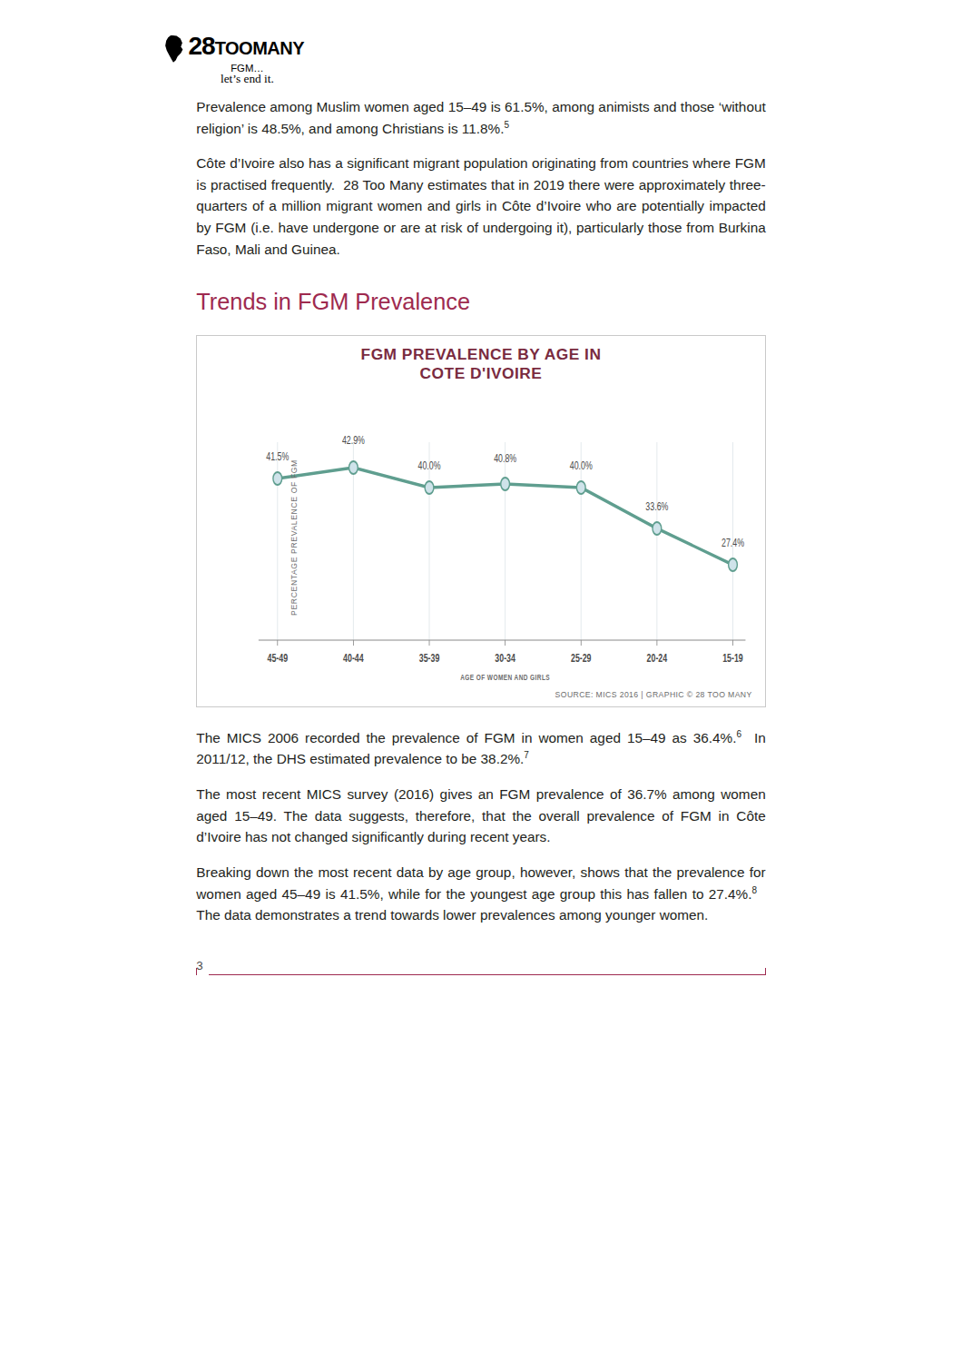28 TOOMANY
FGM…
let’s end it.
Prevalence among Muslim women aged 15–49 is 61.5%, among animists and those ‘without religion’ is 48.5%, and among Christians is 11.8%.5
Côte d’Ivoire also has a significant migrant population originating from countries where FGM is practised frequently. 28 Too Many estimates that in 2019 there were approximately three-quarters of a million migrant women and girls in Côte d’Ivoire who are potentially impacted by FGM (i.e. have undergone or are at risk of undergoing it), particularly those from Burkina Faso, Mali and Guinea.
Trends in FGM Prevalence
FGM PREVALENCE BY AGE IN
COTE D'IVOIRE
PERCENTAGE PREVALENCE OF FGM
41.5% 42.9% 40.0% 40.8% 40.0% 33.6% 27.4% 45-49 40-44 35-39 30-34 25-29 20-24 15-19 AGE OF WOMEN AND GIRLS
SOURCE: MICS 2016 | GRAPHIC © 28 TOO MANY
The MICS 2006 recorded the prevalence of FGM in women aged 15–49 as 36.4%.6 In 2011/12, the DHS estimated prevalence to be 38.2%.7
The most recent MICS survey (2016) gives an FGM prevalence of 36.7% among women aged 15–49. The data suggests, therefore, that the overall prevalence of FGM in Côte d’Ivoire has not changed significantly during recent years.
Breaking down the most recent data by age group, however, shows that the prevalence for women aged 45–49 is 41.5%, while for the youngest age group this has fallen to 27.4%.8 The data demonstrates a trend towards lower prevalences among younger women.
3